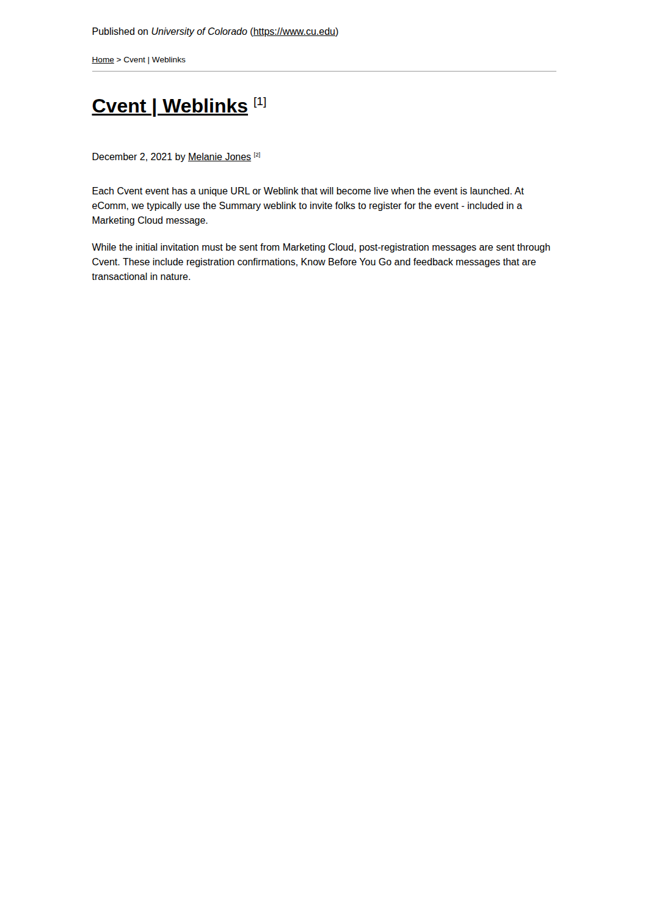Published on University of Colorado (https://www.cu.edu)
Home > Cvent | Weblinks
Cvent | Weblinks [1]
December 2, 2021 by Melanie Jones [2]
Each Cvent event has a unique URL or Weblink that will become live when the event is launched. At eComm, we typically use the Summary weblink to invite folks to register for the event - included in a Marketing Cloud message.
While the initial invitation must be sent from Marketing Cloud, post-registration messages are sent through Cvent. These include registration confirmations, Know Before You Go and feedback messages that are transactional in nature.